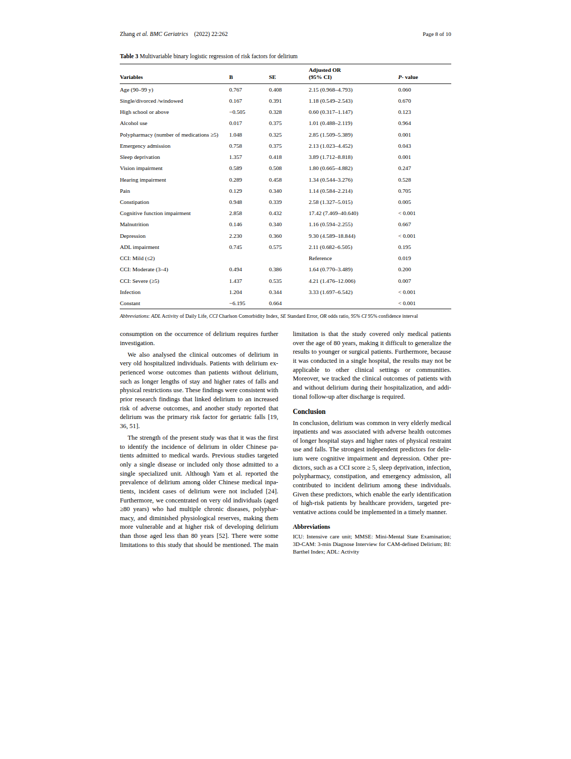Zhang et al. BMC Geriatrics (2022) 22:262
Page 8 of 10
Table 3 Multivariable binary logistic regression of risk factors for delirium
| Variables | B | SE | Adjusted OR (95% CI) | P - value |
| --- | --- | --- | --- | --- |
| Age (90–99 y) | 0.767 | 0.408 | 2.15 (0.968–4.793) | 0.060 |
| Single/divorced /windowed | 0.167 | 0.391 | 1.18 (0.549–2.543) | 0.670 |
| High school or above | −0.505 | 0.328 | 0.60 (0.317–1.147) | 0.123 |
| Alcohol use | 0.017 | 0.375 | 1.01 (0.488–2.119) | 0.964 |
| Polypharmacy (number of medications ≥5) | 1.048 | 0.325 | 2.85 (1.509–5.389) | 0.001 |
| Emergency admission | 0.758 | 0.375 | 2.13 (1.023–4.452) | 0.043 |
| Sleep deprivation | 1.357 | 0.418 | 3.89 (1.712–8.818) | 0.001 |
| Vision impairment | 0.589 | 0.508 | 1.80 (0.665–4.882) | 0.247 |
| Hearing impairment | 0.289 | 0.458 | 1.34 (0.544–3.276) | 0.528 |
| Pain | 0.129 | 0.340 | 1.14 (0.584–2.214) | 0.705 |
| Constipation | 0.948 | 0.339 | 2.58 (1.327–5.015) | 0.005 |
| Cognitive function impairment | 2.858 | 0.432 | 17.42 (7.469–40.640) | < 0.001 |
| Malnutrition | 0.146 | 0.340 | 1.16 (0.594–2.255) | 0.667 |
| Depression | 2.230 | 0.360 | 9.30 (4.589–18.844) | < 0.001 |
| ADL impairment | 0.745 | 0.575 | 2.11 (0.682–6.505) | 0.195 |
| CCI: Mild (≤2) | | | Reference | 0.019 |
| CCI: Moderate (3–4) | 0.494 | 0.386 | 1.64 (0.770–3.489) | 0.200 |
| CCI: Severe (≥5) | 1.437 | 0.535 | 4.21 (1.476–12.006) | 0.007 |
| Infection | 1.204 | 0.344 | 3.33 (1.697–6.542) | < 0.001 |
| Constant | −6.195 | 0.664 | | < 0.001 |
Abbreviations: ADL Activity of Daily Life, CCI Charlson Comorbidity Index, SE Standard Error, OR odds ratio, 95% CI 95% confidence interval
consumption on the occurrence of delirium requires further investigation.
We also analysed the clinical outcomes of delirium in very old hospitalized individuals. Patients with delirium experienced worse outcomes than patients without delirium, such as longer lengths of stay and higher rates of falls and physical restrictions use. These findings were consistent with prior research findings that linked delirium to an increased risk of adverse outcomes, and another study reported that delirium was the primary risk factor for geriatric falls [19, 36, 51].
The strength of the present study was that it was the first to identify the incidence of delirium in older Chinese patients admitted to medical wards. Previous studies targeted only a single disease or included only those admitted to a single specialized unit. Although Yam et al. reported the prevalence of delirium among older Chinese medical inpatients, incident cases of delirium were not included [24]. Furthermore, we concentrated on very old individuals (aged ≥80 years) who had multiple chronic diseases, polypharmacy, and diminished physiological reserves, making them more vulnerable and at higher risk of developing delirium than those aged less than 80 years [52]. There were some limitations to this study that should be mentioned. The main limitation is that the study covered only medical patients over the age of 80 years, making it difficult to generalize the results to younger or surgical patients. Furthermore, because it was conducted in a single hospital, the results may not be applicable to other clinical settings or communities. Moreover, we tracked the clinical outcomes of patients with and without delirium during their hospitalization, and additional follow-up after discharge is required.
Conclusion
In conclusion, delirium was common in very elderly medical inpatients and was associated with adverse health outcomes of longer hospital stays and higher rates of physical restraint use and falls. The strongest independent predictors for delirium were cognitive impairment and depression. Other predictors, such as a CCI score ≥ 5, sleep deprivation, infection, polypharmacy, constipation, and emergency admission, all contributed to incident delirium among these individuals. Given these predictors, which enable the early identification of high-risk patients by healthcare providers, targeted preventative actions could be implemented in a timely manner.
Abbreviations
ICU: Intensive care unit; MMSE: Mini-Mental State Examination; 3D-CAM: 3-min Diagnose Interview for CAM-defined Delirium; BI: Barthel Index; ADL: Activity